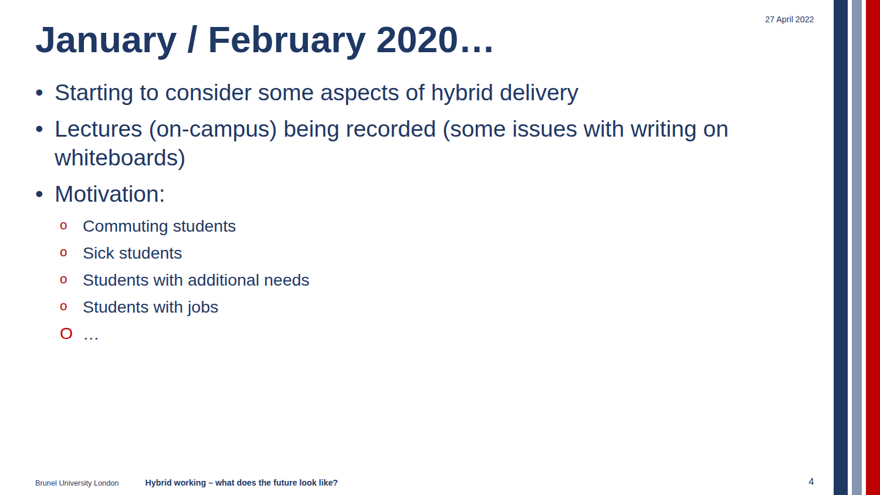27 April 2022
January / February 2020…
Starting to consider some aspects of hybrid delivery
Lectures (on-campus) being recorded (some issues with writing on whiteboards)
Motivation:
Commuting students
Sick students
Students with additional needs
Students with jobs
…
Brunel University London Hybrid working – what does the future look like? 4